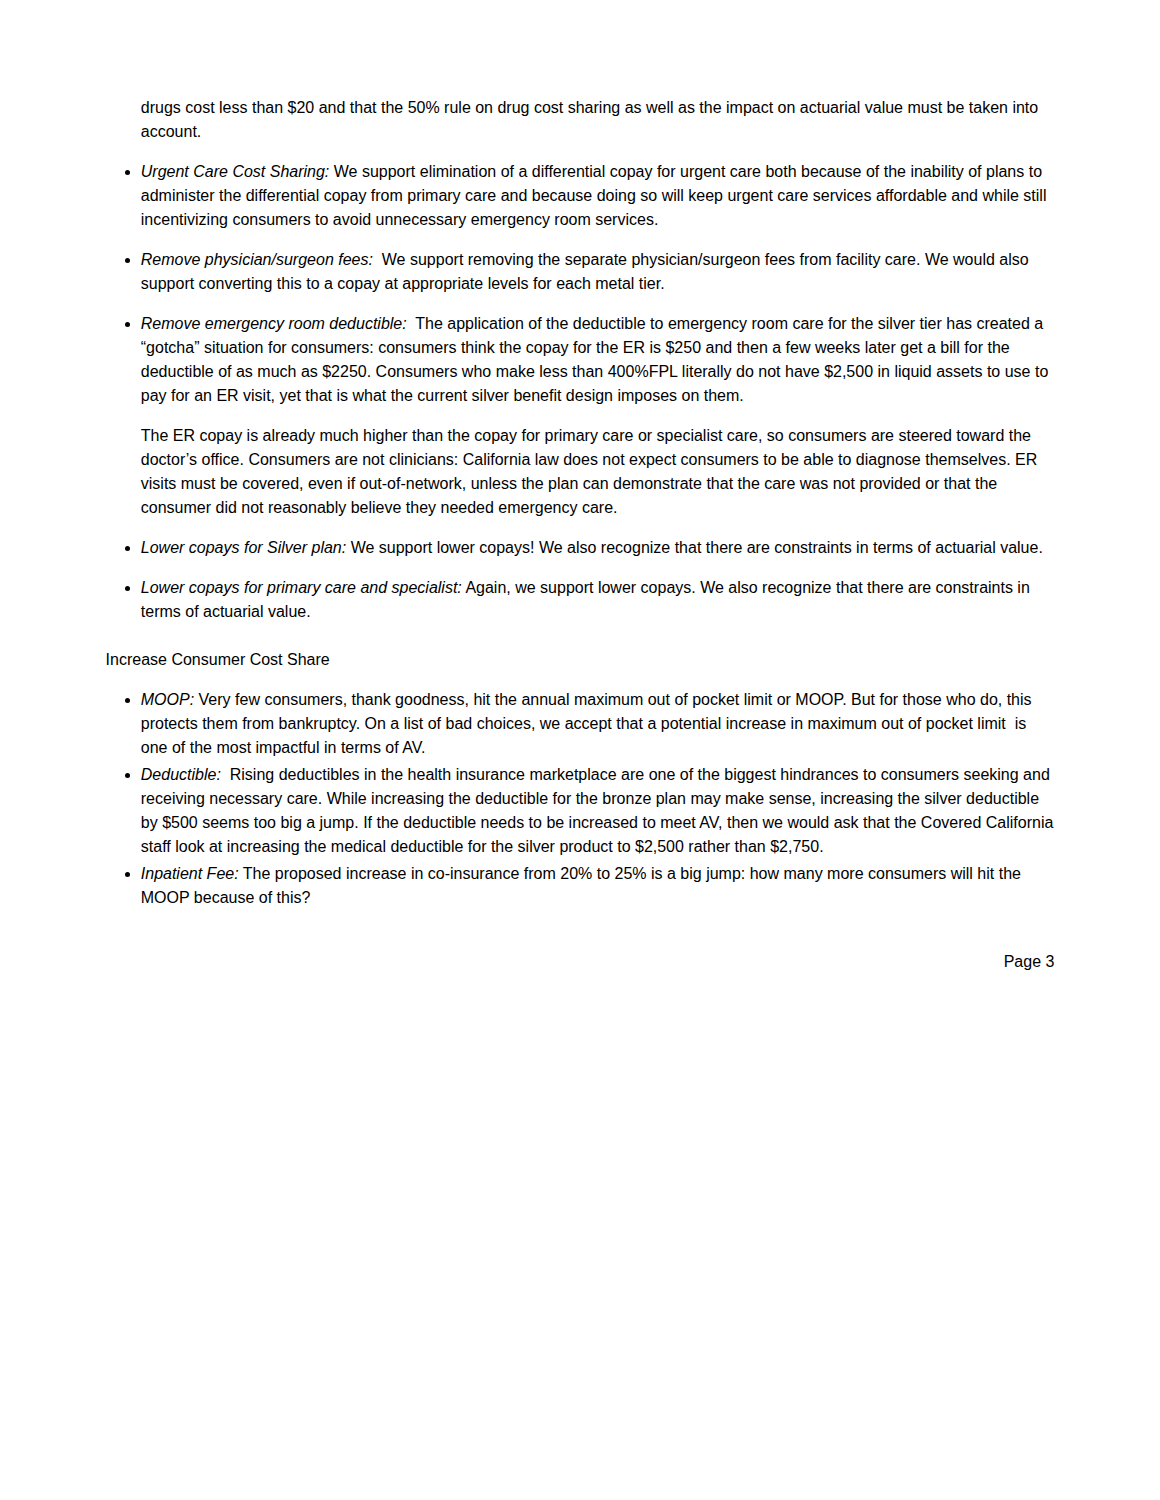drugs cost less than $20 and that the 50% rule on drug cost sharing as well as the impact on actuarial value must be taken into account.
Urgent Care Cost Sharing: We support elimination of a differential copay for urgent care both because of the inability of plans to administer the differential copay from primary care and because doing so will keep urgent care services affordable and while still incentivizing consumers to avoid unnecessary emergency room services.
Remove physician/surgeon fees: We support removing the separate physician/surgeon fees from facility care. We would also support converting this to a copay at appropriate levels for each metal tier.
Remove emergency room deductible: The application of the deductible to emergency room care for the silver tier has created a “gotcha” situation for consumers: consumers think the copay for the ER is $250 and then a few weeks later get a bill for the deductible of as much as $2250. Consumers who make less than 400%FPL literally do not have $2,500 in liquid assets to use to pay for an ER visit, yet that is what the current silver benefit design imposes on them.
The ER copay is already much higher than the copay for primary care or specialist care, so consumers are steered toward the doctor’s office. Consumers are not clinicians: California law does not expect consumers to be able to diagnose themselves. ER visits must be covered, even if out-of-network, unless the plan can demonstrate that the care was not provided or that the consumer did not reasonably believe they needed emergency care.
Lower copays for Silver plan: We support lower copays! We also recognize that there are constraints in terms of actuarial value.
Lower copays for primary care and specialist: Again, we support lower copays. We also recognize that there are constraints in terms of actuarial value.
Increase Consumer Cost Share
MOOP: Very few consumers, thank goodness, hit the annual maximum out of pocket limit or MOOP. But for those who do, this protects them from bankruptcy. On a list of bad choices, we accept that a potential increase in maximum out of pocket limit is one of the most impactful in terms of AV.
Deductible: Rising deductibles in the health insurance marketplace are one of the biggest hindrances to consumers seeking and receiving necessary care. While increasing the deductible for the bronze plan may make sense, increasing the silver deductible by $500 seems too big a jump. If the deductible needs to be increased to meet AV, then we would ask that the Covered California staff look at increasing the medical deductible for the silver product to $2,500 rather than $2,750.
Inpatient Fee: The proposed increase in co-insurance from 20% to 25% is a big jump: how many more consumers will hit the MOOP because of this?
Page 3